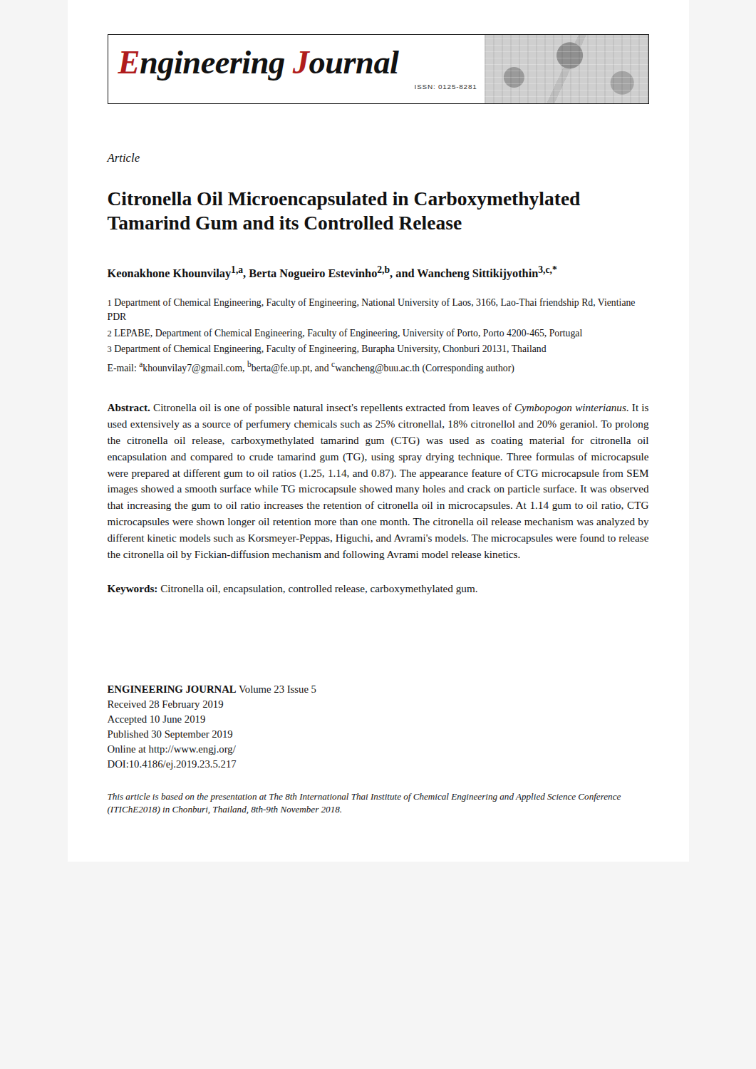Engineering Journal
ISSN: 0125-8281
Article
Citronella Oil Microencapsulated in Carboxymethylated Tamarind Gum and its Controlled Release
Keonakhone Khounvilay1,a, Berta Nogueiro Estevinho2,b, and Wancheng Sittikijyothin3,c,*
1 Department of Chemical Engineering, Faculty of Engineering, National University of Laos, 3166, Lao-Thai friendship Rd, Vientiane PDR
2 LEPABE, Department of Chemical Engineering, Faculty of Engineering, University of Porto, Porto 4200-465, Portugal
3 Department of Chemical Engineering, Faculty of Engineering, Burapha University, Chonburi 20131, Thailand
E-mail: akhounvilay7@gmail.com, bberta@fe.up.pt, and cwancheng@buu.ac.th (Corresponding author)
Abstract. Citronella oil is one of possible natural insect's repellents extracted from leaves of Cymbopogon winterianus. It is used extensively as a source of perfumery chemicals such as 25% citronellal, 18% citronellol and 20% geraniol. To prolong the citronella oil release, carboxymethylated tamarind gum (CTG) was used as coating material for citronella oil encapsulation and compared to crude tamarind gum (TG), using spray drying technique. Three formulas of microcapsule were prepared at different gum to oil ratios (1.25, 1.14, and 0.87). The appearance feature of CTG microcapsule from SEM images showed a smooth surface while TG microcapsule showed many holes and crack on particle surface. It was observed that increasing the gum to oil ratio increases the retention of citronella oil in microcapsules. At 1.14 gum to oil ratio, CTG microcapsules were shown longer oil retention more than one month. The citronella oil release mechanism was analyzed by different kinetic models such as Korsmeyer-Peppas, Higuchi, and Avrami's models. The microcapsules were found to release the citronella oil by Fickian-diffusion mechanism and following Avrami model release kinetics.
Keywords: Citronella oil, encapsulation, controlled release, carboxymethylated gum.
ENGINEERING JOURNAL Volume 23 Issue 5
Received 28 February 2019
Accepted 10 June 2019
Published 30 September 2019
Online at http://www.engj.org/
DOI:10.4186/ej.2019.23.5.217
This article is based on the presentation at The 8th International Thai Institute of Chemical Engineering and Applied Science Conference (ITIChE2018) in Chonburi, Thailand, 8th-9th November 2018.